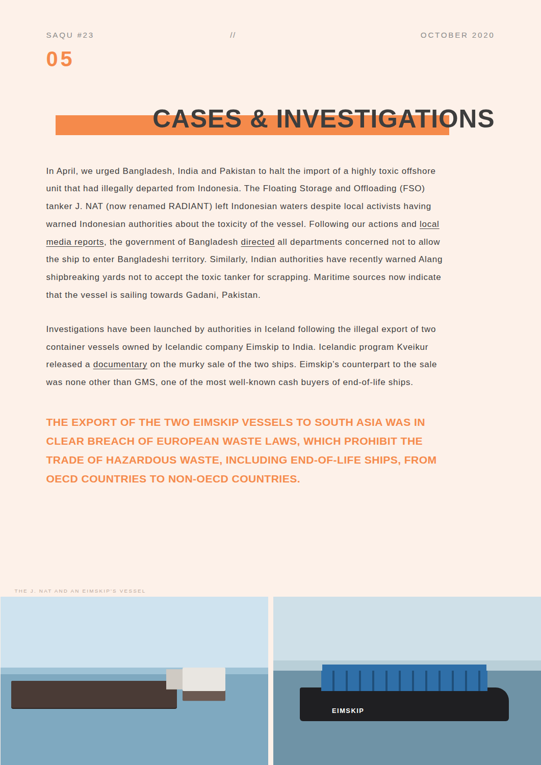SAQU #23
//
October 2020
05
Cases & Investigations
In April, we urged Bangladesh, India and Pakistan to halt the import of a highly toxic offshore unit that had illegally departed from Indonesia. The Floating Storage and Offloading (FSO) tanker J. NAT (now renamed RADIANT) left Indonesian waters despite local activists having warned Indonesian authorities about the toxicity of the vessel. Following our actions and local media reports, the government of Bangladesh directed all departments concerned not to allow the ship to enter Bangladeshi territory. Similarly, Indian authorities have recently warned Alang shipbreaking yards not to accept the toxic tanker for scrapping. Maritime sources now indicate that the vessel is sailing towards Gadani, Pakistan.
Investigations have been launched by authorities in Iceland following the illegal export of two container vessels owned by Icelandic company Eimskip to India. Icelandic program Kveikur released a documentary on the murky sale of the two ships. Eimskip’s counterpart to the sale was none other than GMS, one of the most well-known cash buyers of end-of-life ships.
The export of the two Eimskip vessels to South Asia was in clear breach of European waste laws, which prohibit the trade of hazardous waste, including end-of-life ships, from OECD countries to non-OECD countries.
The J. Nat and an Eimskip's vessel
EIMSKIP